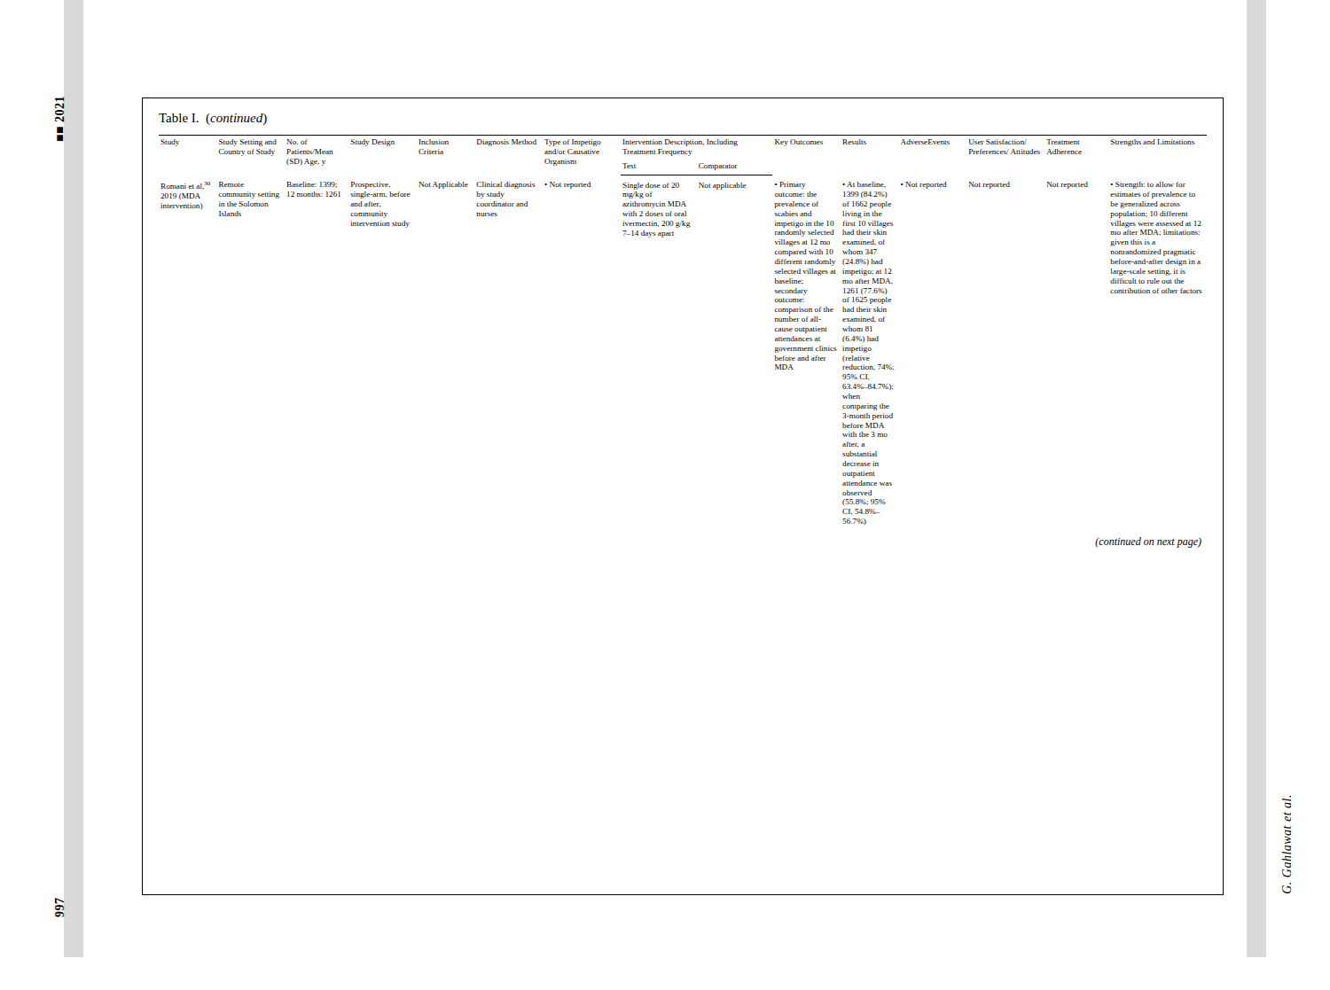■■ 2021
997
G. Gahlawat et al.
Table I. (continued)
| Study | Study Setting and Country of Study | No. of Patients/Mean (SD) Age, y | Study Design | Inclusion Criteria | Diagnosis Method | Type of Impetigo and/or Causative Organism | Intervention Description, Including Treatment Frequency | Key Outcomes | Results | AdverseEvents | User Satisfaction/ Preferences/ Attitudes | Treatment Adherence | Strengths and Limitations |
| --- | --- | --- | --- | --- | --- | --- | --- | --- | --- | --- | --- | --- | --- |
| Test | Comparator |
| Romani et al, 30 2019 (MDA intervention) | Remote community setting in the Solomon Islands | Baseline: 1399; 12 months: 1261 | Prospective, single-arm, before and after, community intervention study | Not Applicable | Clinical diagnosis by study coordinator and nurses | • Not reported | Single dose of 20 mg/kg of azithromycin MDA with 2 doses of oral ivermectin, 200 g/kg 7–14 days apart | Not applicable | • Primary outcome: the prevalence of scabies and impetigo in the 10 randomly selected villages at 12 mo compared with 10 different randomly selected villages at baseline; secondary outcome: comparison of the number of all-cause outpatient attendances at government clinics before and after MDA | • At baseline, 1399 (84.2%) of 1662 people living in the first 10 villages had their skin examined, of whom 347 (24.8%) had impetigo; at 12 mo after MDA, 1261 (77.6%) of 1625 people had their skin examined, of whom 81 (6.4%) had impetigo (relative reduction, 74%; 95% CI, 63.4%–84.7%); when comparing the 3-month period before MDA with the 3 mo after, a substantial decrease in outpatient attendance was observed (55.8%; 95% CI, 54.8%–56.7%) | • Not reported | Not reported | Not reported | • Strength: to allow for estimates of prevalence to be generalized across population; 10 different villages were assessed at 12 mo after MDA; limitations: given this is a nonrandomized pragmatic before-and-after design in a large-scale setting, it is difficult to rule out the contribution of other factors |
(continued on next page)